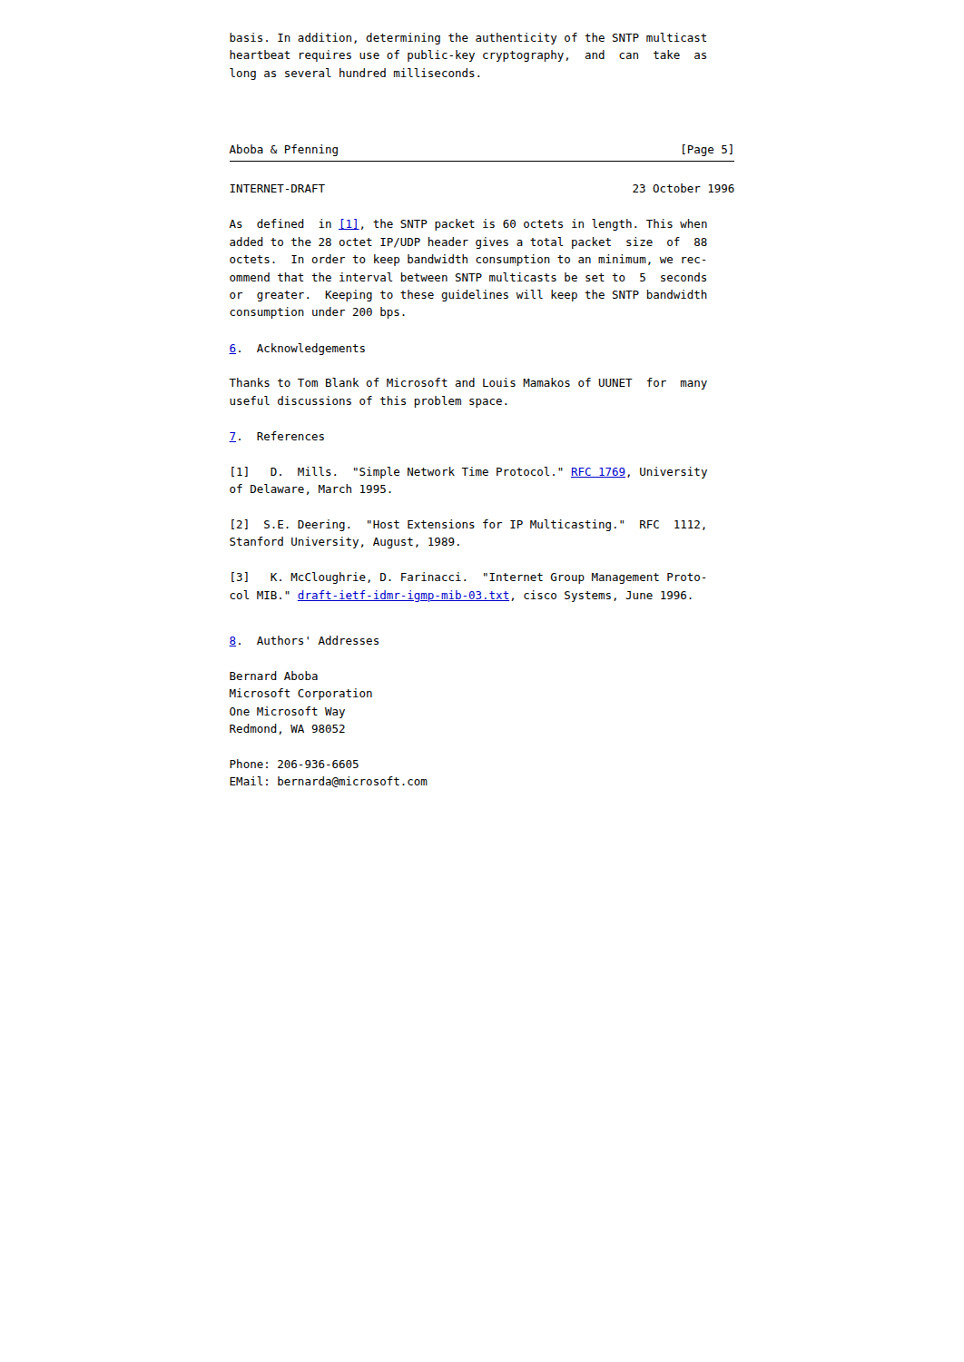basis. In addition, determining the authenticity of the SNTP multicast
heartbeat requires use of public-key cryptography,  and  can  take  as
long as several hundred milliseconds.
Aboba & Pfenning [Page 5]
INTERNET-DRAFT 23 October 1996
As  defined  in [1], the SNTP packet is 60 octets in length. This when
added to the 28 octet IP/UDP header gives a total packet  size  of  88
octets.  In order to keep bandwidth consumption to an minimum, we rec-
ommend that the interval between SNTP multicasts be set to  5  seconds
or  greater.  Keeping to these guidelines will keep the SNTP bandwidth
consumption under 200 bps.
6.  Acknowledgements

Thanks to Tom Blank of Microsoft and Louis Mamakos of UUNET  for  many
useful discussions of this problem space.
7.  References

[1]   D.  Mills.  "Simple Network Time Protocol." RFC 1769, University
of Delaware, March 1995.

[2]  S.E. Deering.  "Host Extensions for IP Multicasting."  RFC  1112,
Stanford University, August, 1989.

[3]   K. McCloughrie, D. Farinacci.  "Internet Group Management Proto-
col MIB." draft-ietf-idmr-igmp-mib-03.txt, cisco Systems, June 1996.
8.  Authors' Addresses

Bernard Aboba
Microsoft Corporation
One Microsoft Way
Redmond, WA 98052

Phone: 206-936-6605
EMail: bernarda@microsoft.com